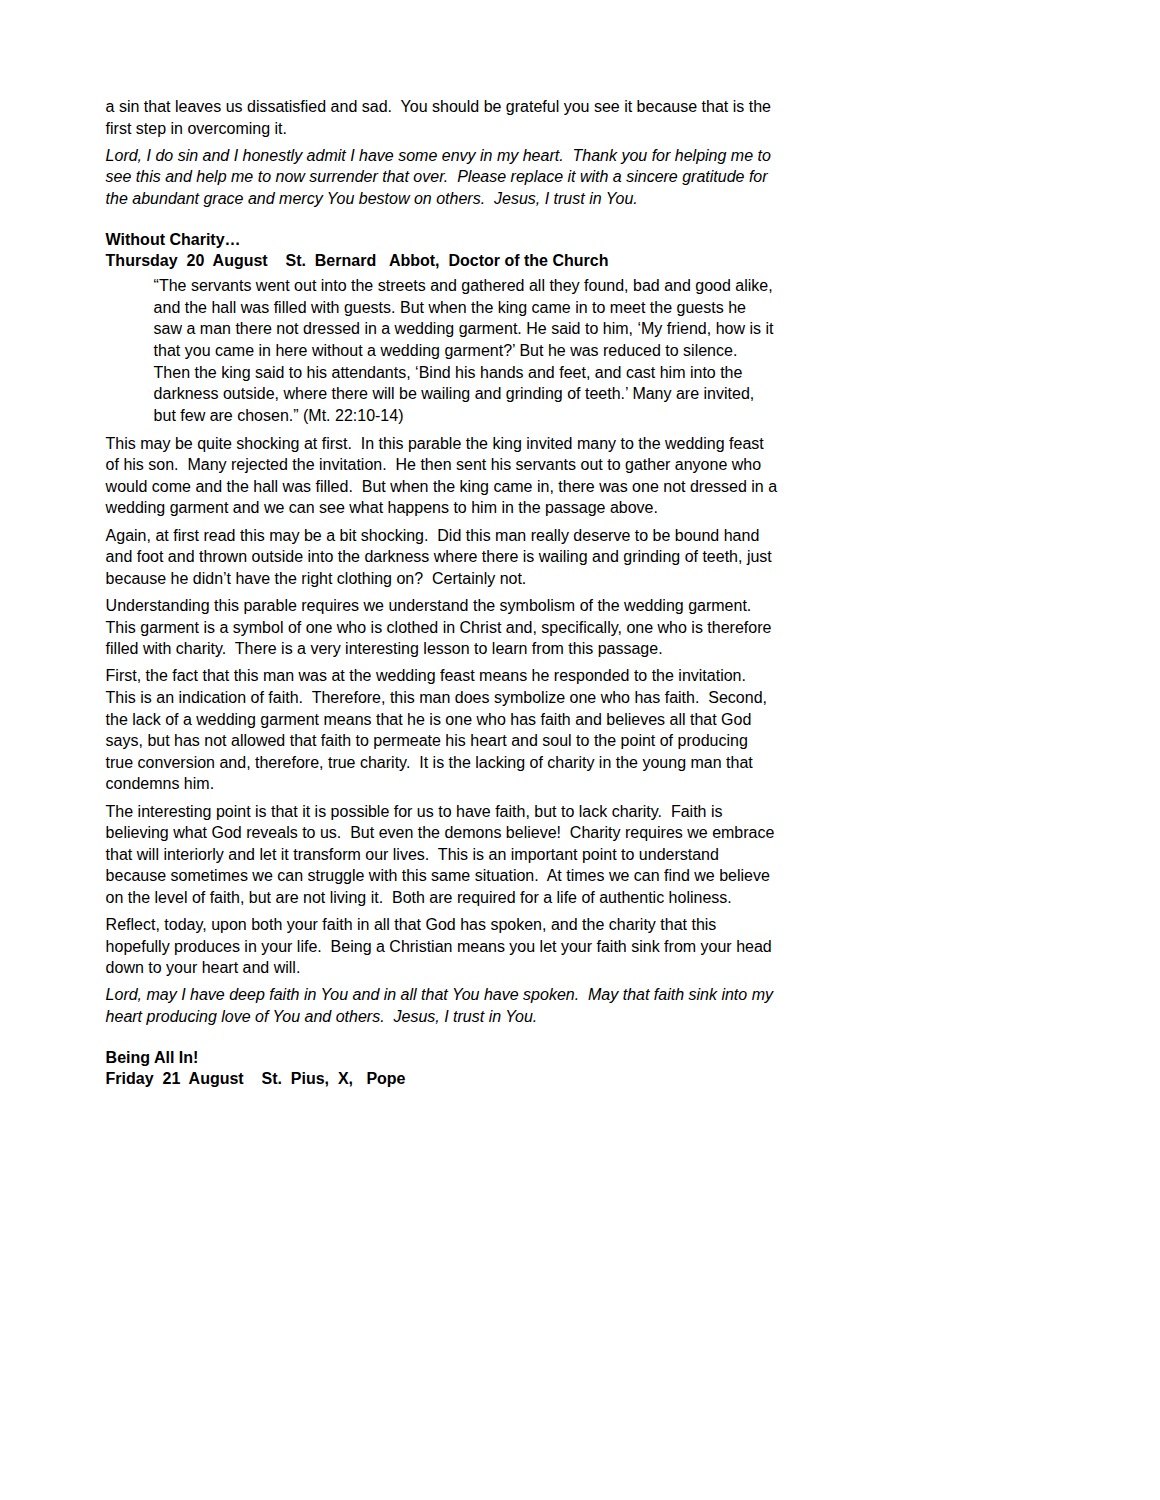a sin that leaves us dissatisfied and sad. You should be grateful you see it because that is the first step in overcoming it.
Lord, I do sin and I honestly admit I have some envy in my heart. Thank you for helping me to see this and help me to now surrender that over. Please replace it with a sincere gratitude for the abundant grace and mercy You bestow on others. Jesus, I trust in You.
Without Charity…
Thursday 20 August St. Bernard Abbot, Doctor of the Church
“The servants went out into the streets and gathered all they found, bad and good alike, and the hall was filled with guests. But when the king came in to meet the guests he saw a man there not dressed in a wedding garment. He said to him, ‘My friend, how is it that you came in here without a wedding garment?’ But he was reduced to silence. Then the king said to his attendants, ‘Bind his hands and feet, and cast him into the darkness outside, where there will be wailing and grinding of teeth.’ Many are invited, but few are chosen.” (Mt. 22:10-14)
This may be quite shocking at first. In this parable the king invited many to the wedding feast of his son. Many rejected the invitation. He then sent his servants out to gather anyone who would come and the hall was filled. But when the king came in, there was one not dressed in a wedding garment and we can see what happens to him in the passage above.
Again, at first read this may be a bit shocking. Did this man really deserve to be bound hand and foot and thrown outside into the darkness where there is wailing and grinding of teeth, just because he didn’t have the right clothing on? Certainly not.
Understanding this parable requires we understand the symbolism of the wedding garment. This garment is a symbol of one who is clothed in Christ and, specifically, one who is therefore filled with charity. There is a very interesting lesson to learn from this passage.
First, the fact that this man was at the wedding feast means he responded to the invitation. This is an indication of faith. Therefore, this man does symbolize one who has faith. Second, the lack of a wedding garment means that he is one who has faith and believes all that God says, but has not allowed that faith to permeate his heart and soul to the point of producing true conversion and, therefore, true charity. It is the lacking of charity in the young man that condemns him.
The interesting point is that it is possible for us to have faith, but to lack charity. Faith is believing what God reveals to us. But even the demons believe! Charity requires we embrace that will interiorly and let it transform our lives. This is an important point to understand because sometimes we can struggle with this same situation. At times we can find we believe on the level of faith, but are not living it. Both are required for a life of authentic holiness.
Reflect, today, upon both your faith in all that God has spoken, and the charity that this hopefully produces in your life. Being a Christian means you let your faith sink from your head down to your heart and will.
Lord, may I have deep faith in You and in all that You have spoken. May that faith sink into my heart producing love of You and others. Jesus, I trust in You.
Being All In!
Friday 21 August St. Pius, X, Pope